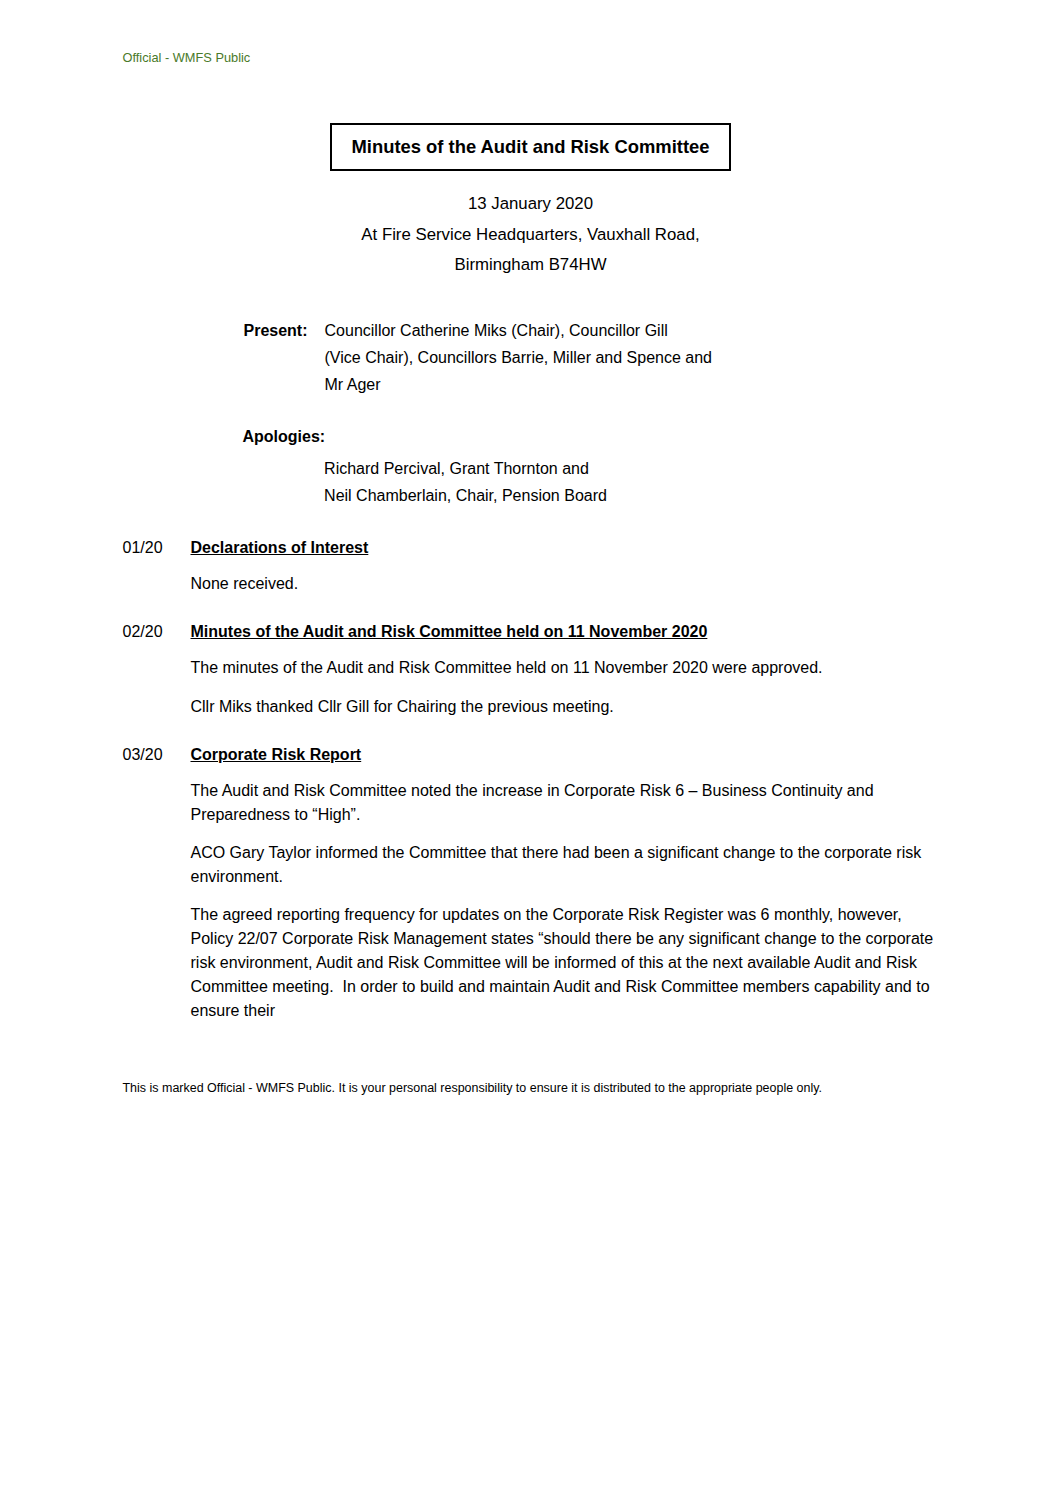Official - WMFS Public
Minutes of the Audit and Risk Committee
13 January 2020
At Fire Service Headquarters, Vauxhall Road,
Birmingham B74HW
| Present: | Councillor Catherine Miks (Chair), Councillor Gill (Vice Chair), Councillors Barrie, Miller and Spence and Mr Ager |
Apologies:
Richard Percival, Grant Thornton and
Neil Chamberlain, Chair, Pension Board
01/20
Declarations of Interest
None received.
02/20
Minutes of the Audit and Risk Committee held on 11 November 2020
The minutes of the Audit and Risk Committee held on 11 November 2020 were approved.
Cllr Miks thanked Cllr Gill for Chairing the previous meeting.
03/20
Corporate Risk Report
The Audit and Risk Committee noted the increase in Corporate Risk 6 – Business Continuity and Preparedness to “High”.
ACO Gary Taylor informed the Committee that there had been a significant change to the corporate risk environment.
The agreed reporting frequency for updates on the Corporate Risk Register was 6 monthly, however, Policy 22/07 Corporate Risk Management states “should there be any significant change to the corporate risk environment, Audit and Risk Committee will be informed of this at the next available Audit and Risk Committee meeting. In order to build and maintain Audit and Risk Committee members capability and to ensure their
This is marked Official - WMFS Public. It is your personal responsibility to ensure it is distributed to the appropriate people only.